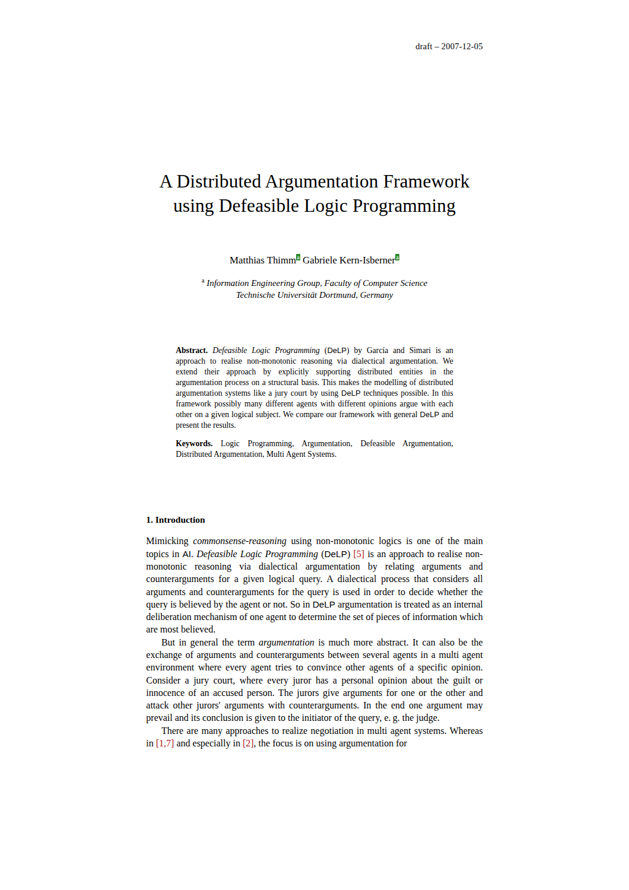draft – 2007-12-05
A Distributed Argumentation Framework
using Defeasible Logic Programming
Matthias Thimma Gabriele Kern-Isbernera
a Information Engineering Group, Faculty of Computer Science
Technische Universität Dortmund, Germany
Abstract. Defeasible Logic Programming (DeLP) by García and Simari is an approach to realise non-monotonic reasoning via dialectical argumentation. We extend their approach by explicitly supporting distributed entities in the argumentation process on a structural basis. This makes the modelling of distributed argumentation systems like a jury court by using DeLP techniques possible. In this framework possibly many different agents with different opinions argue with each other on a given logical subject. We compare our framework with general DeLP and present the results.
Keywords. Logic Programming, Argumentation, Defeasible Argumentation, Distributed Argumentation, Multi Agent Systems.
1. Introduction
Mimicking commonsense-reasoning using non-monotonic logics is one of the main topics in AI. Defeasible Logic Programming (DeLP) [5] is an approach to realise non-monotonic reasoning via dialectical argumentation by relating arguments and counterarguments for a given logical query. A dialectical process that considers all arguments and counterarguments for the query is used in order to decide whether the query is believed by the agent or not. So in DeLP argumentation is treated as an internal deliberation mechanism of one agent to determine the set of pieces of information which are most believed.
But in general the term argumentation is much more abstract. It can also be the exchange of arguments and counterarguments between several agents in a multi agent environment where every agent tries to convince other agents of a specific opinion. Consider a jury court, where every juror has a personal opinion about the guilt or innocence of an accused person. The jurors give arguments for one or the other and attack other jurors' arguments with counterarguments. In the end one argument may prevail and its conclusion is given to the initiator of the query, e. g. the judge.
There are many approaches to realize negotiation in multi agent systems. Whereas in [1,7] and especially in [2], the focus is on using argumentation for